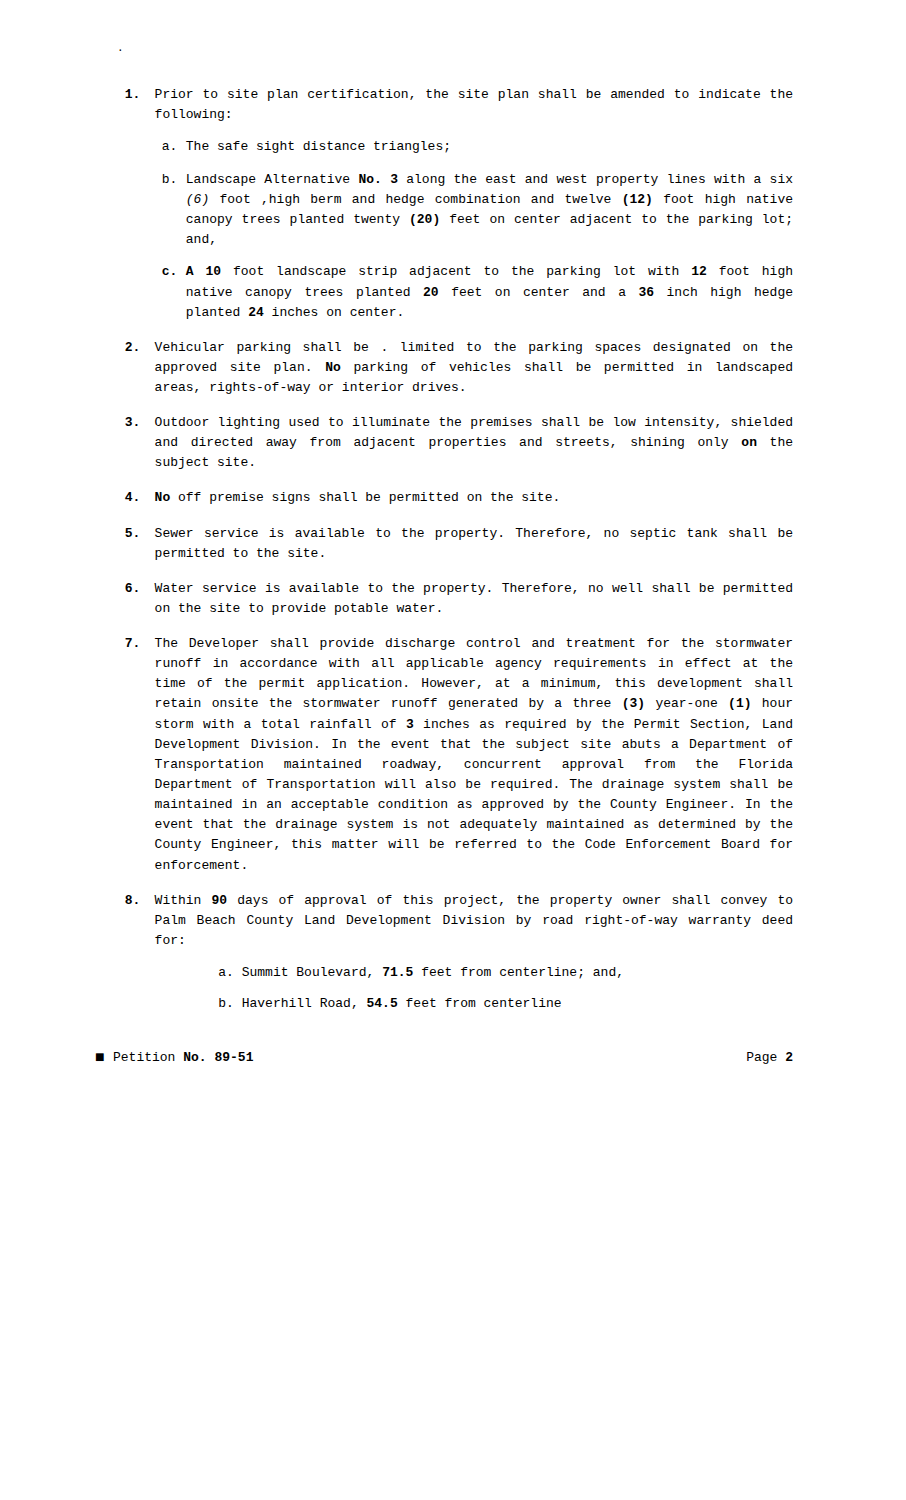.
Prior to site plan certification, the site plan shall be amended to indicate the following:
The safe sight distance triangles;
Landscape Alternative No. 3 along the east and west property lines with a six (6) foot ,high berm and hedge combination and twelve (12) foot high native canopy trees planted twenty (20) feet on center adjacent to the parking lot; and,
A 10 foot landscape strip adjacent to the parking lot with 12 foot high native canopy trees planted 20 feet on center and a 36 inch high hedge planted 24 inches on center.
Vehicular parking shall be . limited to the parking spaces designated on the approved site plan. No parking of vehicles shall be permitted in landscaped areas, rights-of-way or interior drives.
Outdoor lighting used to illuminate the premises shall be low intensity, shielded and directed away from adjacent properties and streets, shining only on the subject site.
No off premise signs shall be permitted on the site.
Sewer service is available to the property. Therefore, no septic tank shall be permitted to the site.
Water service is available to the property. Therefore, no well shall be permitted on the site to provide potable water.
The Developer shall provide discharge control and treatment for the stormwater runoff in accordance with all applicable agency requirements in effect at the time of the permit application. However, at a minimum, this development shall retain onsite the stormwater runoff generated by a three (3) year-one (1) hour storm with a total rainfall of 3 inches as required by the Permit Section, Land Development Division. In the event that the subject site abuts a Department of Transportation maintained roadway, concurrent approval from the Florida Department of Transportation will also be required. The drainage system shall be maintained in an acceptable condition as approved by the County Engineer. In the event that the drainage system is not adequately maintained as determined by the County Engineer, this matter will be referred to the Code Enforcement Board for enforcement.
Within 90 days of approval of this project, the property owner shall convey to Palm Beach County Land Development Division by road right-of-way warranty deed for:
Summit Boulevard, 71.5 feet from centerline; and,
Haverhill Road, 54.5 feet from centerline
■
Petition No. 89-51
Page 2